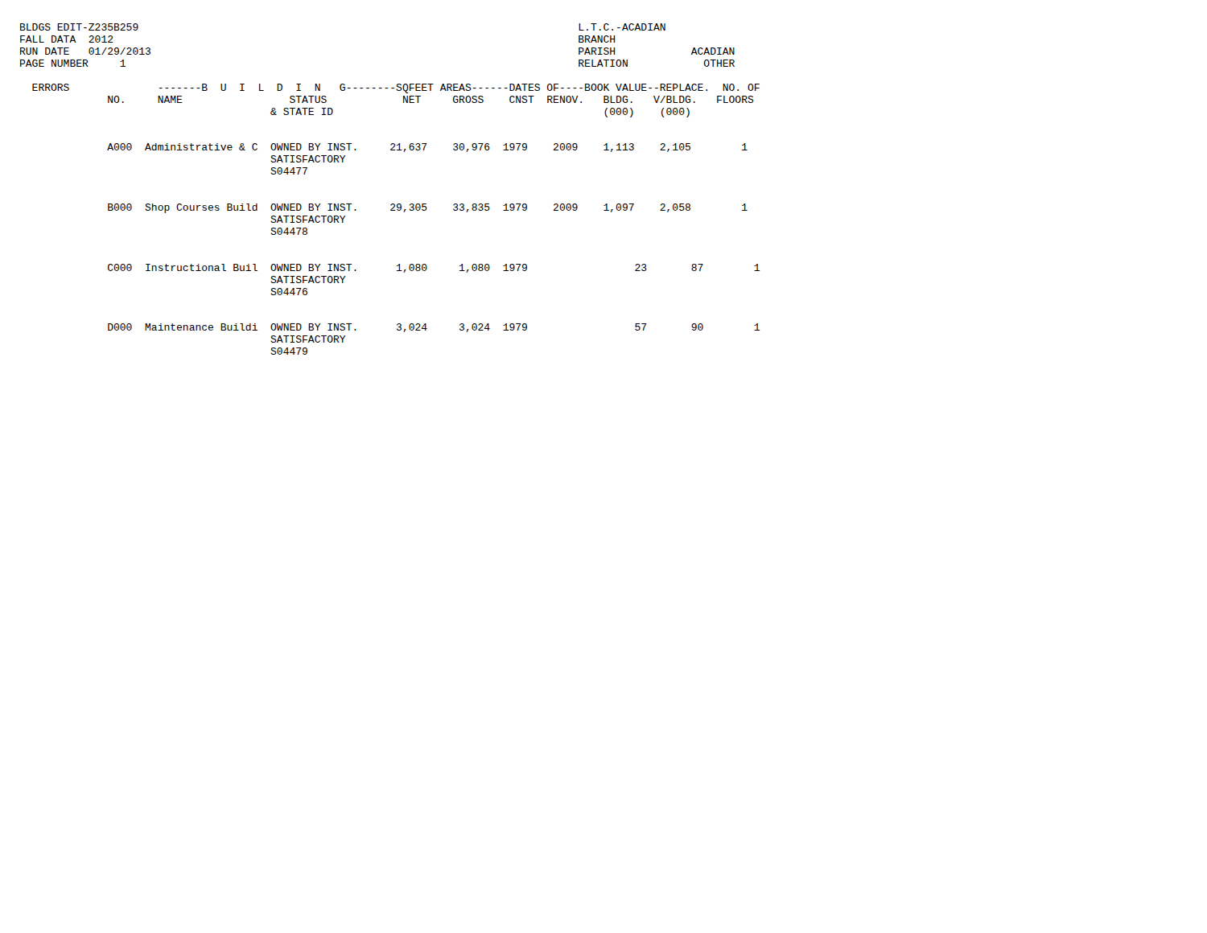BLDGS EDIT-Z235B259                                                                      L.T.C.-ACADIAN
FALL DATA  2012                                                                          BRANCH
RUN DATE   01/29/2013                                                                    PARISH            ACADIAN
PAGE NUMBER     1                                                                        RELATION            OTHER

  ERRORS              -------B  U  I  L  D  I  N   G--------SQFEET AREAS------DATES OF----BOOK VALUE--REPLACE.  NO. OF
              NO.     NAME                 STATUS            NET     GROSS    CNST  RENOV.   BLDG.   V/BLDG.   FLOORS
                                        & STATE ID                                           (000)    (000)


              A000  Administrative & C  OWNED BY INST.     21,637    30,976  1979    2009    1,113    2,105        1
                                        SATISFACTORY
                                        S04477


              B000  Shop Courses Build  OWNED BY INST.     29,305    33,835  1979    2009    1,097    2,058        1
                                        SATISFACTORY
                                        S04478


              C000  Instructional Buil  OWNED BY INST.      1,080     1,080  1979                 23       87        1
                                        SATISFACTORY
                                        S04476


              D000  Maintenance Buildi  OWNED BY INST.      3,024     3,024  1979                 57       90        1
                                        SATISFACTORY
                                        S04479